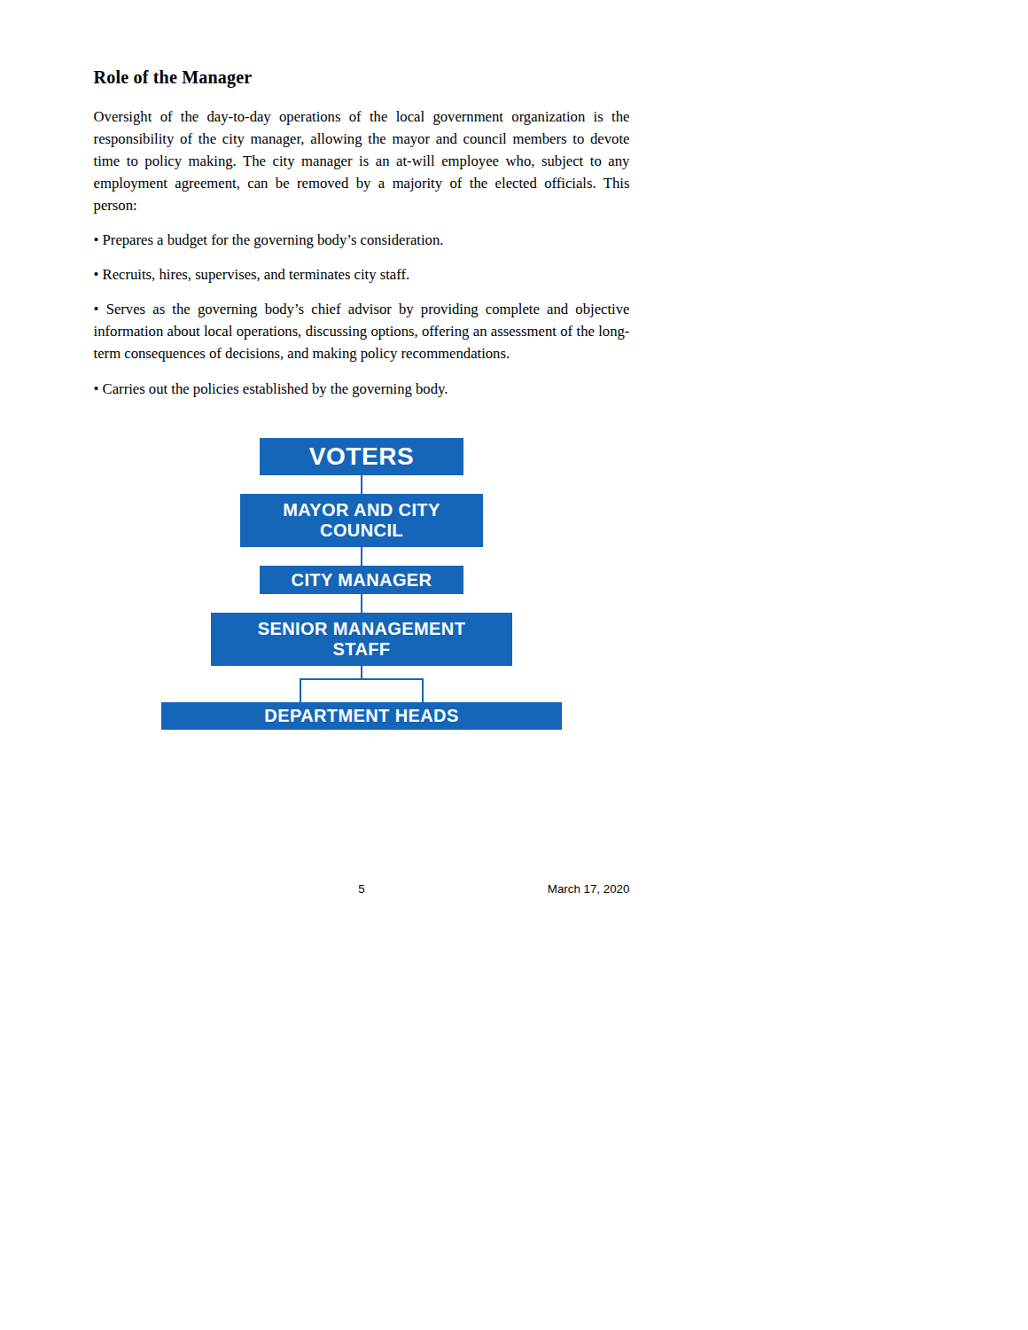Role of the Manager
Oversight of the day-to-day operations of the local government organization is the responsibility of the city manager, allowing the mayor and council members to devote time to policy making. The city manager is an at-will employee who, subject to any employment agreement, can be removed by a majority of the elected officials. This person:
• Prepares a budget for the governing body’s consideration.
• Recruits, hires, supervises, and terminates city staff.
• Serves as the governing body’s chief advisor by providing complete and objective information about local operations, discussing options, offering an assessment of the long-term consequences of decisions, and making policy recommendations.
• Carries out the policies established by the governing body.
VOTERS
MAYOR AND CITY
COUNCIL
CITY MANAGER
SENIOR MANAGEMENT
STAFF
DEPARTMENT HEADS
5 March 17, 2020